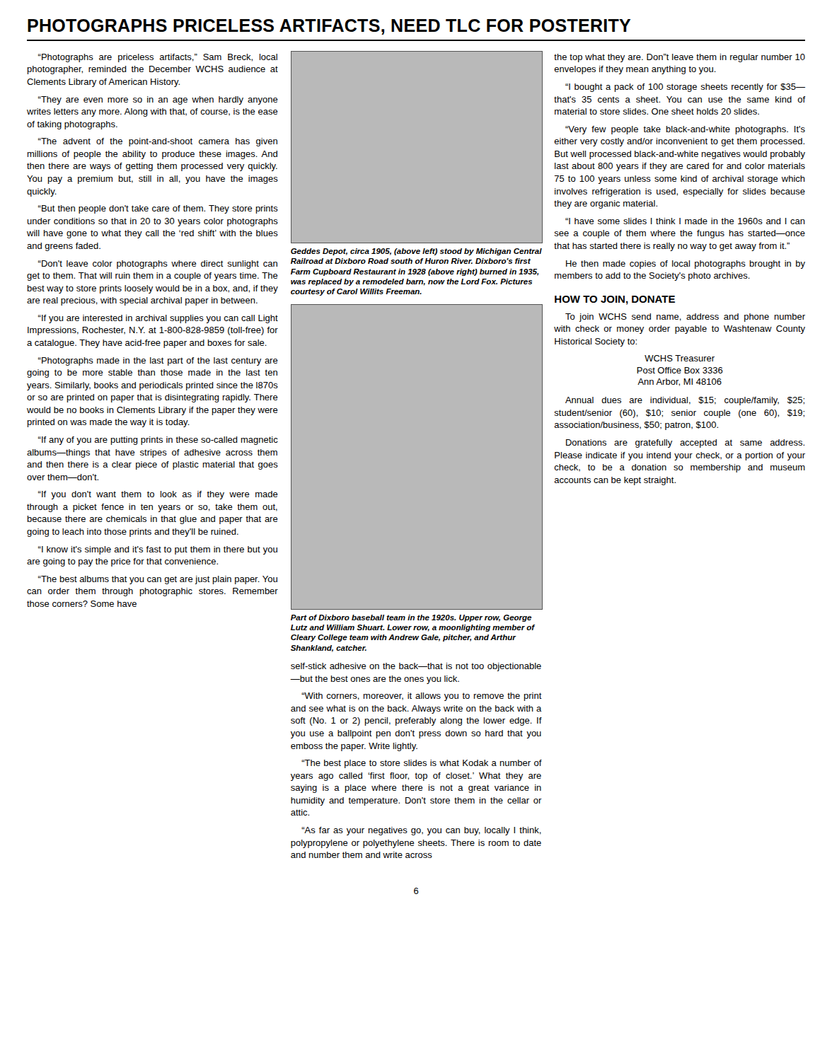PHOTOGRAPHS PRICELESS ARTIFACTS, NEED TLC FOR POSTERITY
“Photographs are priceless artifacts,” Sam Breck, local photographer, reminded the December WCHS audience at Clements Library of American History.
“They are even more so in an age when hardly anyone writes letters any more. Along with that, of course, is the ease of taking photographs.
“The advent of the point-and-shoot camera has given millions of people the ability to produce these images. And then there are ways of getting them processed very quickly. You pay a premium but, still in all, you have the images quickly.
“But then people don't take care of them. They store prints under conditions so that in 20 to 30 years color photographs will have gone to what they call the ‘red shift’ with the blues and greens faded.
“Don't leave color photographs where direct sunlight can get to them. That will ruin them in a couple of years time. The best way to store prints loosely would be in a box, and, if they are real precious, with special archival paper in between.
“If you are interested in archival supplies you can call Light Impressions, Rochester, N.Y. at 1-800-828-9859 (toll-free) for a catalogue. They have acid-free paper and boxes for sale.
“Photographs made in the last part of the last century are going to be more stable than those made in the last ten years. Similarly, books and periodicals printed since the l870s or so are printed on paper that is disintegrating rapidly. There would be no books in Clements Library if the paper they were printed on was made the way it is today.
“If any of you are putting prints in these so-called magnetic albums—things that have stripes of adhesive across them and then there is a clear piece of plastic material that goes over them—don't.
“If you don't want them to look as if they were made through a picket fence in ten years or so, take them out, because there are chemicals in that glue and paper that are going to leach into those prints and they'll be ruined.
“I know it's simple and it's fast to put them in there but you are going to pay the price for that convenience.
“The best albums that you can get are just plain paper. You can order them through photographic stores. Remember those corners? Some have
Geddes Depot, circa 1905, (above left) stood by Michigan Central Railroad at Dixboro Road south of Huron River. Dixboro's first Farm Cupboard Restaurant in 1928 (above right) burned in 1935, was replaced by a remodeled barn, now the Lord Fox. Pictures courtesy of Carol Willits Freeman.
Part of Dixboro baseball team in the 1920s. Upper row, George Lutz and William Shuart. Lower row, a moonlighting member of Cleary College team with Andrew Gale, pitcher, and Arthur Shankland, catcher.
self-stick adhesive on the back—that is not too objectionable—but the best ones are the ones you lick.
“With corners, moreover, it allows you to remove the print and see what is on the back. Always write on the back with a soft (No. 1 or 2) pencil, preferably along the lower edge. If you use a ballpoint pen don't press down so hard that you emboss the paper. Write lightly.
“The best place to store slides is what Kodak a number of years ago called ‘first floor, top of closet.’ What they are saying is a place where there is not a great variance in humidity and temperature. Don't store them in the cellar or attic.
“As far as your negatives go, you can buy, locally I think, polypropylene or polyethylene sheets. There is room to date and number them and write across
the top what they are. Don”t leave them in regular number 10 envelopes if they mean anything to you.
“I bought a pack of 100 storage sheets recently for $35—that's 35 cents a sheet. You can use the same kind of material to store slides. One sheet holds 20 slides.
“Very few people take black-and-white photographs. It's either very costly and/or inconvenient to get them processed. But well processed black-and-white negatives would probably last about 800 years if they are cared for and color materials 75 to 100 years unless some kind of archival storage which involves refrigeration is used, especially for slides because they are organic material.
“I have some slides I think I made in the 1960s and I can see a couple of them where the fungus has started—once that has started there is really no way to get away from it.”
He then made copies of local photographs brought in by members to add to the Society's photo archives.
HOW TO JOIN, DONATE
To join WCHS send name, address and phone number with check or money order payable to Washtenaw County Historical Society to:
WCHS Treasurer
Post Office Box 3336
Ann Arbor, MI 48106
Annual dues are individual, $15; couple/family, $25; student/senior (60), $10; senior couple (one 60), $19; association/business, $50; patron, $100.
Donations are gratefully accepted at same address. Please indicate if you intend your check, or a portion of your check, to be a donation so membership and museum accounts can be kept straight.
6